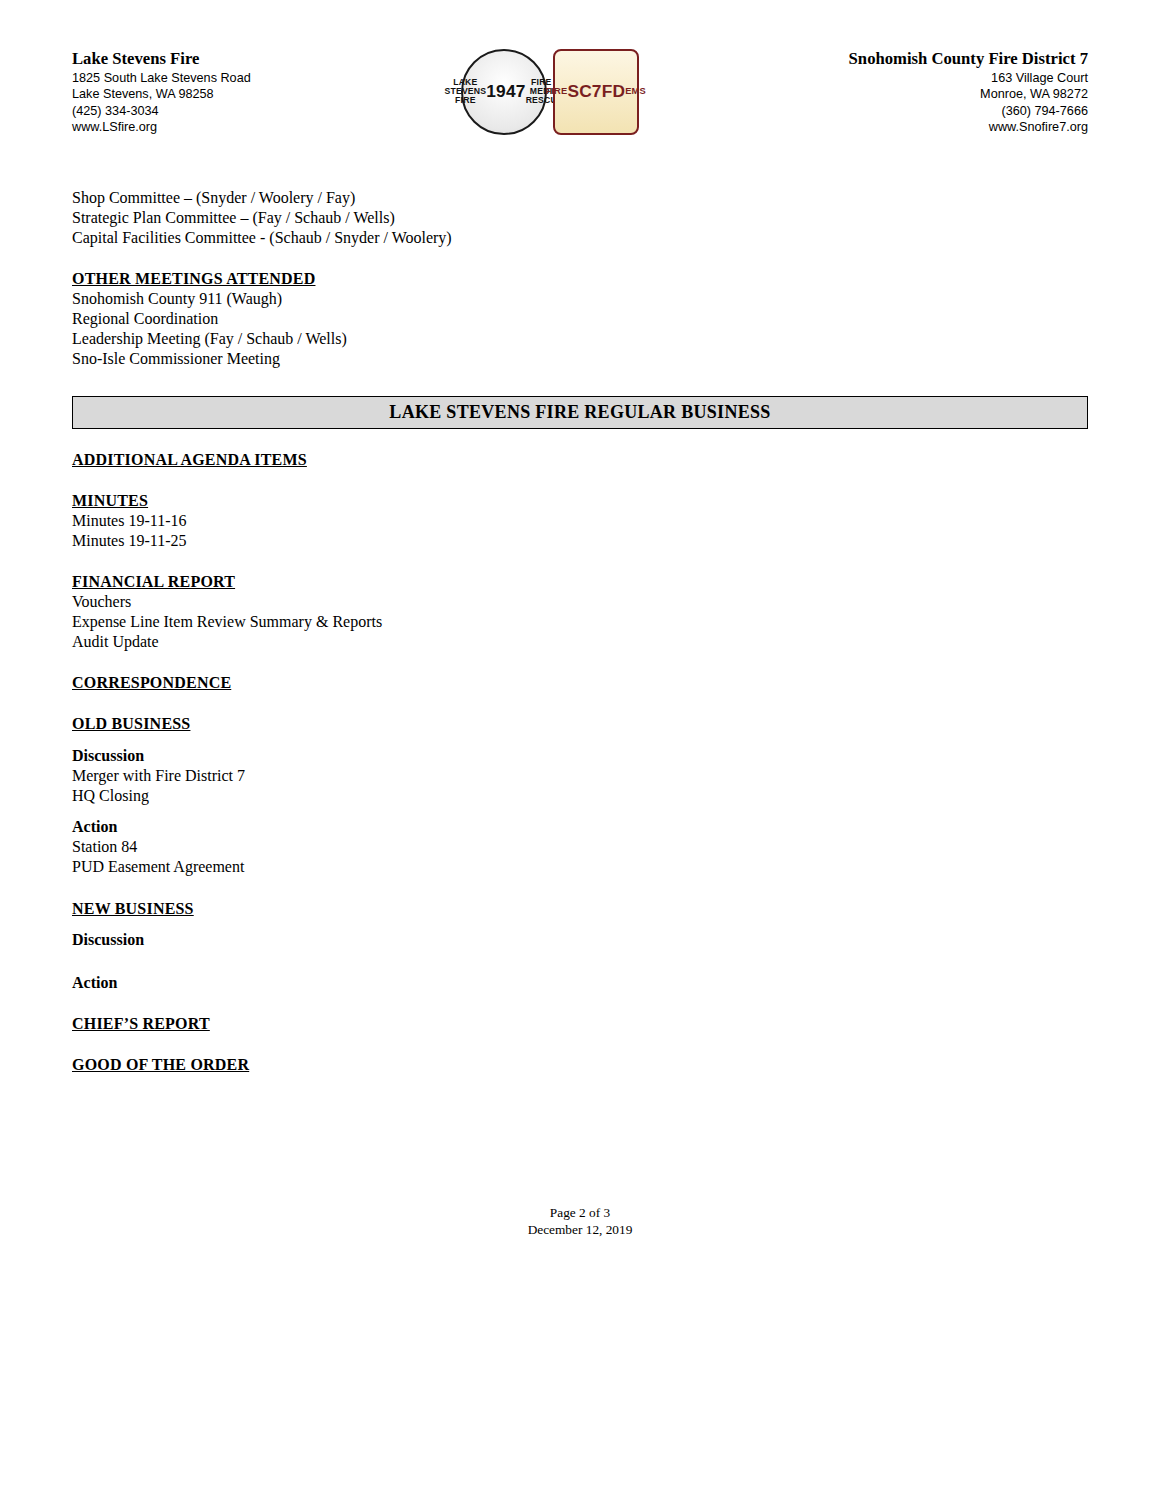Lake Stevens Fire
1825 South Lake Stevens Road
Lake Stevens, WA 98258
(425) 334-3034
www.LSfire.org
LAKE STEVENS
FIRE
1947 FIRE • MEDIC
RESCUE
FIRE
SC7FD EMS
Snohomish County Fire District 7
163 Village Court
Monroe, WA 98272
(360) 794-7666
www.Snofire7.org
Shop Committee – (Snyder / Woolery / Fay)
Strategic Plan Committee – (Fay / Schaub / Wells)
Capital Facilities Committee - (Schaub / Snyder / Woolery)
OTHER MEETINGS ATTENDED
Snohomish County 911 (Waugh)
Regional Coordination
Leadership Meeting (Fay / Schaub / Wells)
Sno-Isle Commissioner Meeting
LAKE STEVENS FIRE REGULAR BUSINESS
ADDITIONAL AGENDA ITEMS
MINUTES
Minutes 19-11-16
Minutes 19-11-25
FINANCIAL REPORT
Vouchers
Expense Line Item Review Summary & Reports
Audit Update
CORRESPONDENCE
OLD BUSINESS
Discussion
Merger with Fire District 7
HQ Closing
Action
Station 84
PUD Easement Agreement
NEW BUSINESS
Discussion
Action
CHIEF’S REPORT
GOOD OF THE ORDER
Page 2 of 3
December 12, 2019